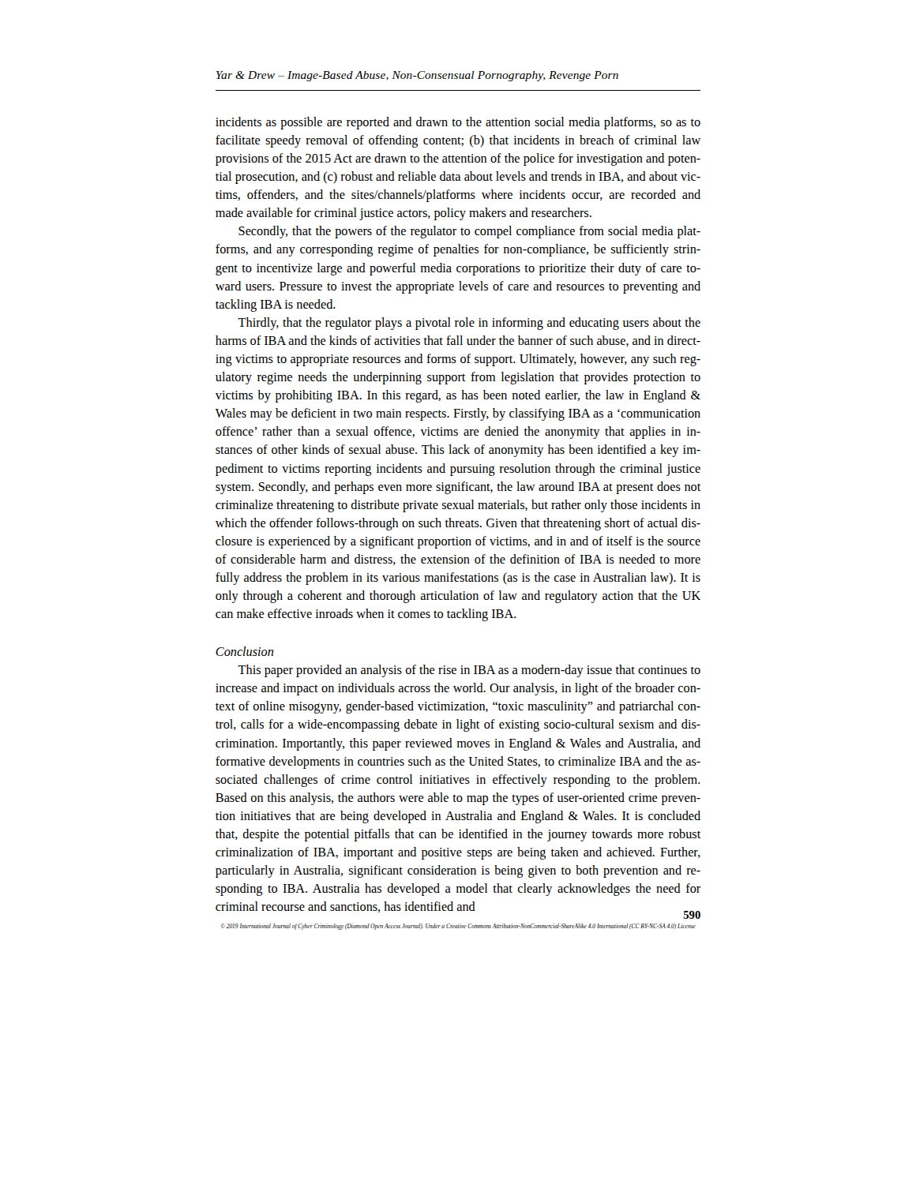Yar & Drew – Image-Based Abuse, Non-Consensual Pornography, Revenge Porn
incidents as possible are reported and drawn to the attention social media platforms, so as to facilitate speedy removal of offending content; (b) that incidents in breach of criminal law provisions of the 2015 Act are drawn to the attention of the police for investigation and potential prosecution, and (c) robust and reliable data about levels and trends in IBA, and about victims, offenders, and the sites/channels/platforms where incidents occur, are recorded and made available for criminal justice actors, policy makers and researchers.
Secondly, that the powers of the regulator to compel compliance from social media platforms, and any corresponding regime of penalties for non-compliance, be sufficiently stringent to incentivize large and powerful media corporations to prioritize their duty of care toward users. Pressure to invest the appropriate levels of care and resources to preventing and tackling IBA is needed.
Thirdly, that the regulator plays a pivotal role in informing and educating users about the harms of IBA and the kinds of activities that fall under the banner of such abuse, and in directing victims to appropriate resources and forms of support. Ultimately, however, any such regulatory regime needs the underpinning support from legislation that provides protection to victims by prohibiting IBA. In this regard, as has been noted earlier, the law in England & Wales may be deficient in two main respects. Firstly, by classifying IBA as a ‘communication offence’ rather than a sexual offence, victims are denied the anonymity that applies in instances of other kinds of sexual abuse. This lack of anonymity has been identified a key impediment to victims reporting incidents and pursuing resolution through the criminal justice system. Secondly, and perhaps even more significant, the law around IBA at present does not criminalize threatening to distribute private sexual materials, but rather only those incidents in which the offender follows-through on such threats. Given that threatening short of actual disclosure is experienced by a significant proportion of victims, and in and of itself is the source of considerable harm and distress, the extension of the definition of IBA is needed to more fully address the problem in its various manifestations (as is the case in Australian law). It is only through a coherent and thorough articulation of law and regulatory action that the UK can make effective inroads when it comes to tackling IBA.
Conclusion
This paper provided an analysis of the rise in IBA as a modern-day issue that continues to increase and impact on individuals across the world. Our analysis, in light of the broader context of online misogyny, gender-based victimization, “toxic masculinity” and patriarchal control, calls for a wide-encompassing debate in light of existing socio-cultural sexism and discrimination. Importantly, this paper reviewed moves in England & Wales and Australia, and formative developments in countries such as the United States, to criminalize IBA and the associated challenges of crime control initiatives in effectively responding to the problem. Based on this analysis, the authors were able to map the types of user-oriented crime prevention initiatives that are being developed in Australia and England & Wales. It is concluded that, despite the potential pitfalls that can be identified in the journey towards more robust criminalization of IBA, important and positive steps are being taken and achieved. Further, particularly in Australia, significant consideration is being given to both prevention and responding to IBA. Australia has developed a model that clearly acknowledges the need for criminal recourse and sanctions, has identified and
590
© 2019 International Journal of Cyber Criminology (Diamond Open Access Journal). Under a Creative Commons Attribution-NonCommercial-ShareAlike 4.0 International (CC BY-NC-SA 4.0) License